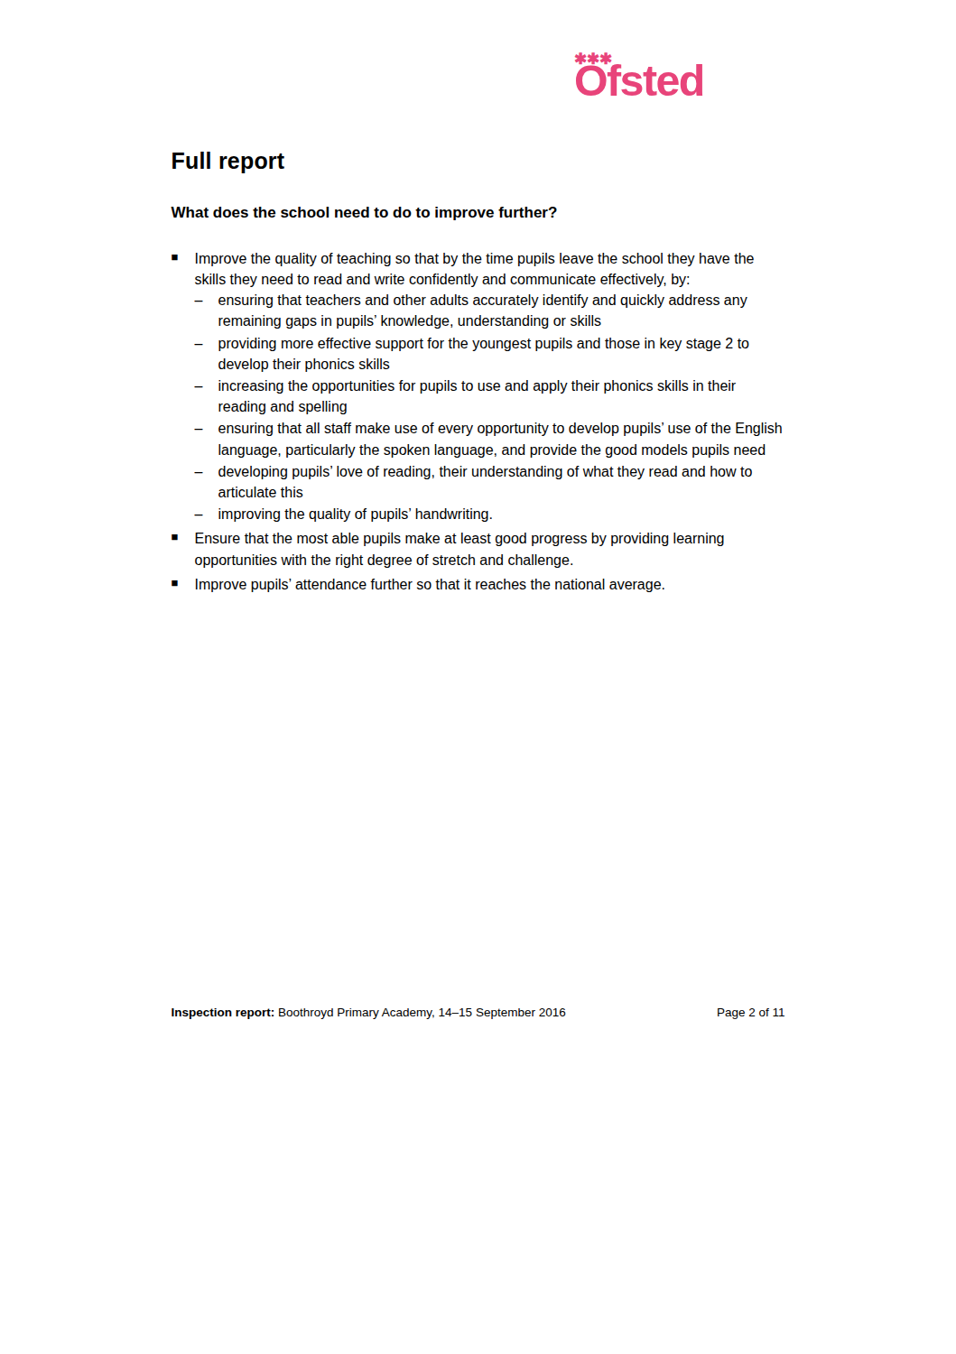Full report
What does the school need to do to improve further?
Improve the quality of teaching so that by the time pupils leave the school they have the skills they need to read and write confidently and communicate effectively, by:
ensuring that teachers and other adults accurately identify and quickly address any remaining gaps in pupils’ knowledge, understanding or skills
providing more effective support for the youngest pupils and those in key stage 2 to develop their phonics skills
increasing the opportunities for pupils to use and apply their phonics skills in their reading and spelling
ensuring that all staff make use of every opportunity to develop pupils’ use of the English language, particularly the spoken language, and provide the good models pupils need
developing pupils’ love of reading, their understanding of what they read and how to articulate this
improving the quality of pupils’ handwriting.
Ensure that the most able pupils make at least good progress by providing learning opportunities with the right degree of stretch and challenge.
Improve pupils’ attendance further so that it reaches the national average.
Inspection report: Boothroyd Primary Academy, 14–15 September 2016
Page 2 of 11